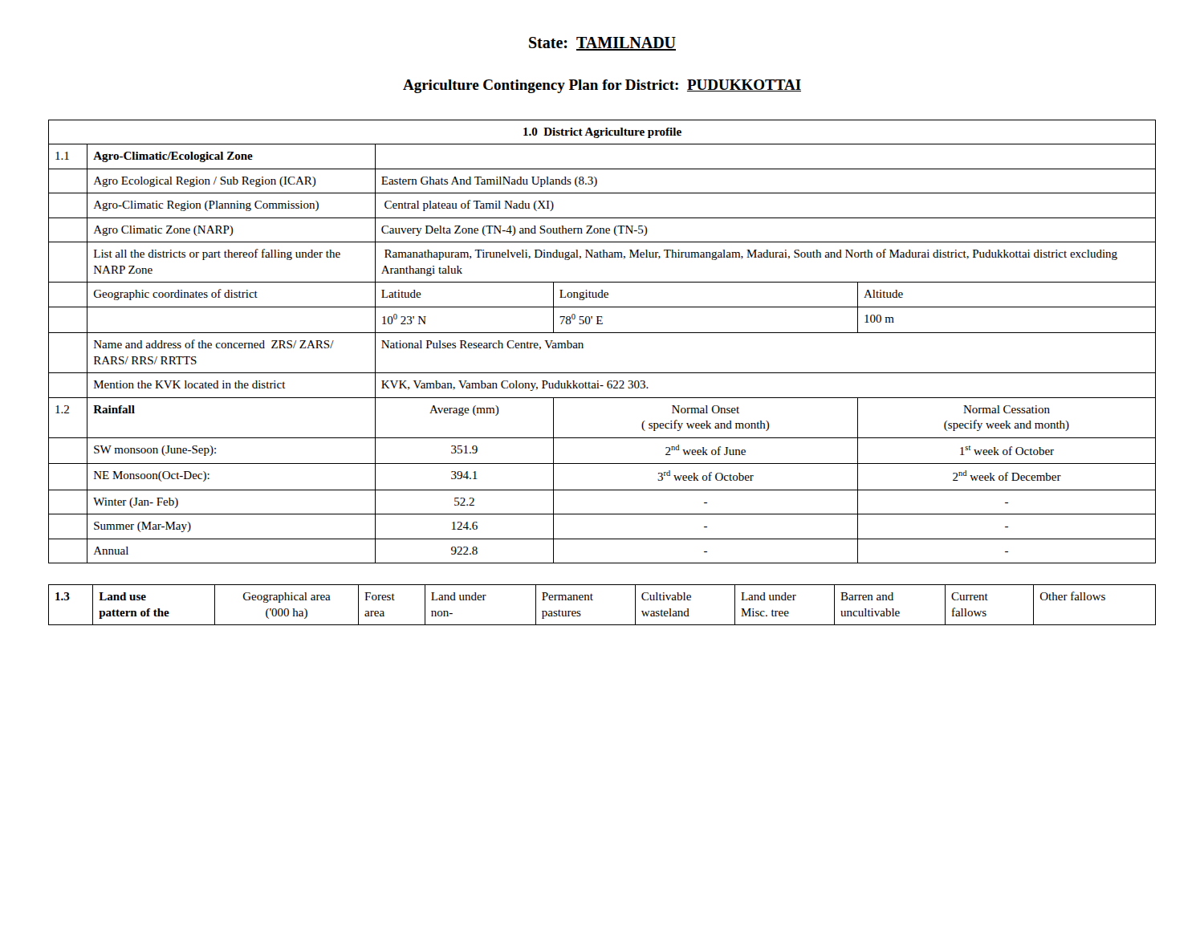State: TAMILNADU
Agriculture Contingency Plan for District: PUDUKKOTTAI
| 1.0 District Agriculture profile |
| 1.1 | Agro-Climatic/Ecological Zone | |
| | Agro Ecological Region / Sub Region (ICAR) | Eastern Ghats And TamilNadu Uplands (8.3) |
| | Agro-Climatic Region (Planning Commission) | Central plateau of Tamil Nadu (XI) |
| | Agro Climatic Zone (NARP) | Cauvery Delta Zone (TN-4) and Southern Zone (TN-5) |
| | List all the districts or part thereof falling under the NARP Zone | Ramanathapuram, Tirunelveli, Dindugal, Natham, Melur, Thirumangalam, Madurai, South and North of Madurai district, Pudukkottai district excluding Aranthangi taluk |
| | Geographic coordinates of district | Latitude | Longitude | Altitude |
| | | 10 0 23' N | 78 0 50' E | 100 m |
| | Name and address of the concerned ZRS/ ZARS/ RARS/ RRS/ RRTTS | National Pulses Research Centre, Vamban |
| | Mention the KVK located in the district | KVK, Vamban, Vamban Colony, Pudukkottai- 622 303. |
| 1.2 | Rainfall | Average (mm) | Normal Onset ( specify week and month) | Normal Cessation (specify week and month) |
| | SW monsoon (June-Sep): | 351.9 | 2 nd week of June | 1 st week of October |
| | NE Monsoon(Oct-Dec): | 394.1 | 3 rd week of October | 2 nd week of December |
| | Winter (Jan- Feb) | 52.2 | - | - |
| | Summer (Mar-May) | 124.6 | - | - |
| | Annual | 922.8 | - | - |
| 1.3 | Land use pattern of the | Geographical area ('000 ha) | Forest area | Land under non- | Permanent pastures | Cultivable wasteland | Land under Misc. tree | Barren and uncultivable | Current fallows | Other fallows |